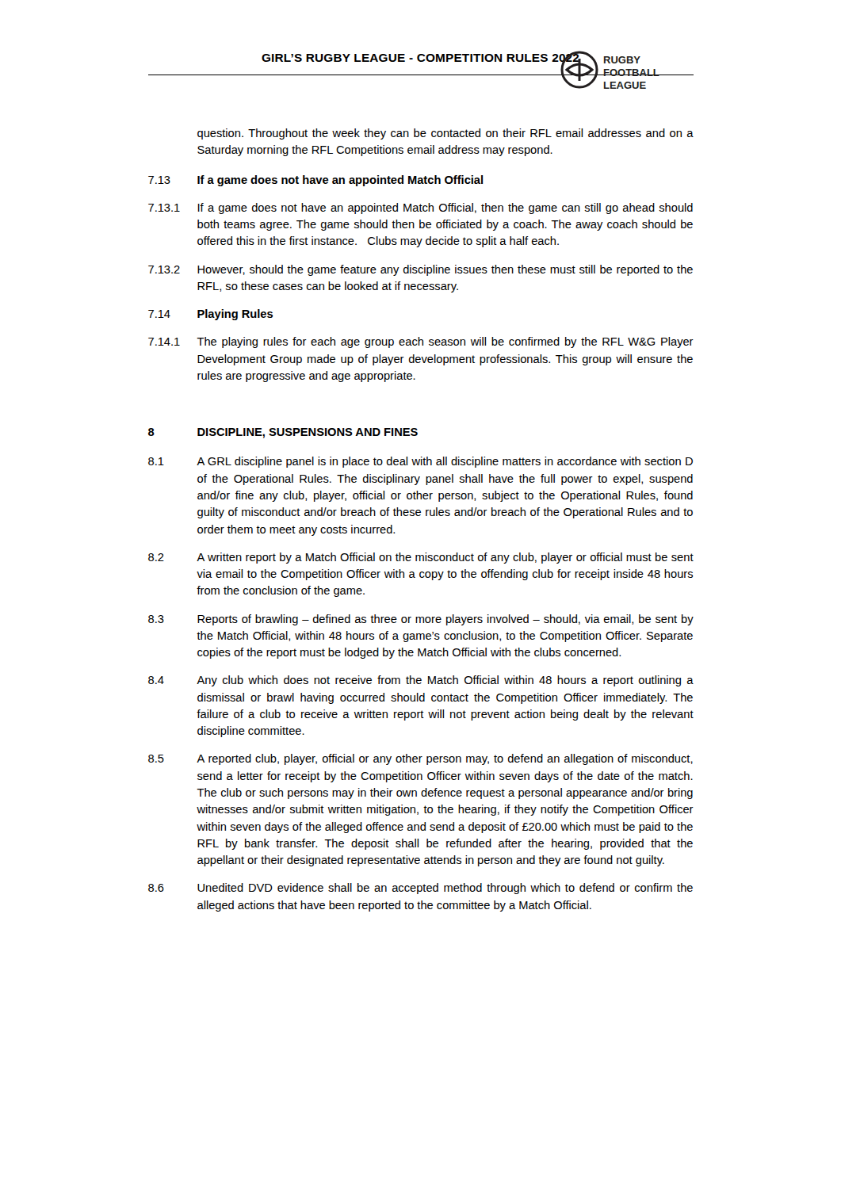RUGBY FOOTBALL LEAGUE
GIRL’S RUGBY LEAGUE - COMPETITION RULES 2022
question. Throughout the week they can be contacted on their RFL email addresses and on a Saturday morning the RFL Competitions email address may respond.
7.13
If a game does not have an appointed Match Official
7.13.1
If a game does not have an appointed Match Official, then the game can still go ahead should both teams agree. The game should then be officiated by a coach. The away coach should be offered this in the first instance. Clubs may decide to split a half each.
7.13.2
However, should the game feature any discipline issues then these must still be reported to the RFL, so these cases can be looked at if necessary.
7.14
Playing Rules
7.14.1
The playing rules for each age group each season will be confirmed by the RFL W&G Player Development Group made up of player development professionals. This group will ensure the rules are progressive and age appropriate.
8 DISCIPLINE, SUSPENSIONS AND FINES
8.1
A GRL discipline panel is in place to deal with all discipline matters in accordance with section D of the Operational Rules. The disciplinary panel shall have the full power to expel, suspend and/or fine any club, player, official or other person, subject to the Operational Rules, found guilty of misconduct and/or breach of these rules and/or breach of the Operational Rules and to order them to meet any costs incurred.
8.2
A written report by a Match Official on the misconduct of any club, player or official must be sent via email to the Competition Officer with a copy to the offending club for receipt inside 48 hours from the conclusion of the game.
8.3
Reports of brawling – defined as three or more players involved – should, via email, be sent by the Match Official, within 48 hours of a game’s conclusion, to the Competition Officer. Separate copies of the report must be lodged by the Match Official with the clubs concerned.
8.4
Any club which does not receive from the Match Official within 48 hours a report outlining a dismissal or brawl having occurred should contact the Competition Officer immediately. The failure of a club to receive a written report will not prevent action being dealt by the relevant discipline committee.
8.5
A reported club, player, official or any other person may, to defend an allegation of misconduct, send a letter for receipt by the Competition Officer within seven days of the date of the match. The club or such persons may in their own defence request a personal appearance and/or bring witnesses and/or submit written mitigation, to the hearing, if they notify the Competition Officer within seven days of the alleged offence and send a deposit of £20.00 which must be paid to the RFL by bank transfer. The deposit shall be refunded after the hearing, provided that the appellant or their designated representative attends in person and they are found not guilty.
8.6
Unedited DVD evidence shall be an accepted method through which to defend or confirm the alleged actions that have been reported to the committee by a Match Official.